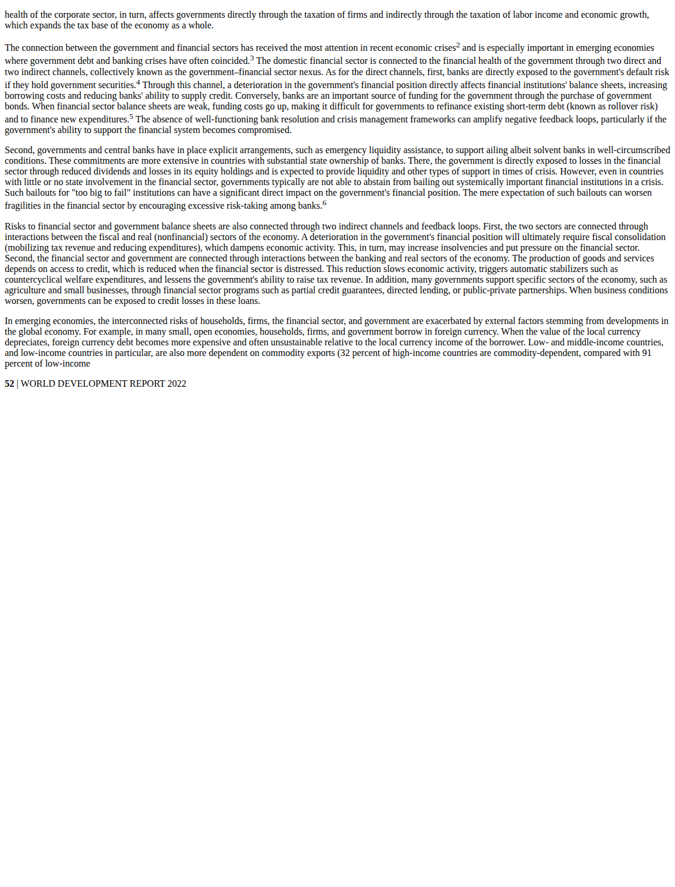health of the corporate sector, in turn, affects governments directly through the taxation of firms and indirectly through the taxation of labor income and economic growth, which expands the tax base of the economy as a whole.
The connection between the government and financial sectors has received the most attention in recent economic crises2 and is especially important in emerging economies where government debt and banking crises have often coincided.3 The domestic financial sector is connected to the financial health of the government through two direct and two indirect channels, collectively known as the government–financial sector nexus. As for the direct channels, first, banks are directly exposed to the government's default risk if they hold government securities.4 Through this channel, a deterioration in the government's financial position directly affects financial institutions' balance sheets, increasing borrowing costs and reducing banks' ability to supply credit. Conversely, banks are an important source of funding for the government through the purchase of government bonds. When financial sector balance sheets are weak, funding costs go up, making it difficult for governments to refinance existing short-term debt (known as rollover risk) and to finance new expenditures.5 The absence of well-functioning bank resolution and crisis management frameworks can amplify negative feedback loops, particularly if the government's ability to support the financial system becomes compromised.
Second, governments and central banks have in place explicit arrangements, such as emergency liquidity assistance, to support ailing albeit solvent banks in well-circumscribed conditions. These commitments are more extensive in countries with substantial state ownership of banks. There, the government is directly exposed to losses in the financial sector through reduced dividends and losses in its equity holdings and is expected to provide liquidity and other types of support in times of crisis. However, even in countries with little or no state involvement in the financial sector, governments typically are not able to abstain from bailing out systemically important financial institutions in a crisis. Such bailouts for "too big to fail" institutions can have a significant direct impact on the government's financial position. The mere expectation of such bailouts can worsen fragilities in the financial sector by encouraging excessive risk-taking among banks.6
Risks to financial sector and government balance sheets are also connected through two indirect channels and feedback loops. First, the two sectors are connected through interactions between the fiscal and real (nonfinancial) sectors of the economy. A deterioration in the government's financial position will ultimately require fiscal consolidation (mobilizing tax revenue and reducing expenditures), which dampens economic activity. This, in turn, may increase insolvencies and put pressure on the financial sector. Second, the financial sector and government are connected through interactions between the banking and real sectors of the economy. The production of goods and services depends on access to credit, which is reduced when the financial sector is distressed. This reduction slows economic activity, triggers automatic stabilizers such as countercyclical welfare expenditures, and lessens the government's ability to raise tax revenue. In addition, many governments support specific sectors of the economy, such as agriculture and small businesses, through financial sector programs such as partial credit guarantees, directed lending, or public-private partnerships. When business conditions worsen, governments can be exposed to credit losses in these loans.
In emerging economies, the interconnected risks of households, firms, the financial sector, and government are exacerbated by external factors stemming from developments in the global economy. For example, in many small, open economies, households, firms, and government borrow in foreign currency. When the value of the local currency depreciates, foreign currency debt becomes more expensive and often unsustainable relative to the local currency income of the borrower. Low- and middle-income countries, and low-income countries in particular, are also more dependent on commodity exports (32 percent of high-income countries are commodity-dependent, compared with 91 percent of low-income
52 | WORLD DEVELOPMENT REPORT 2022